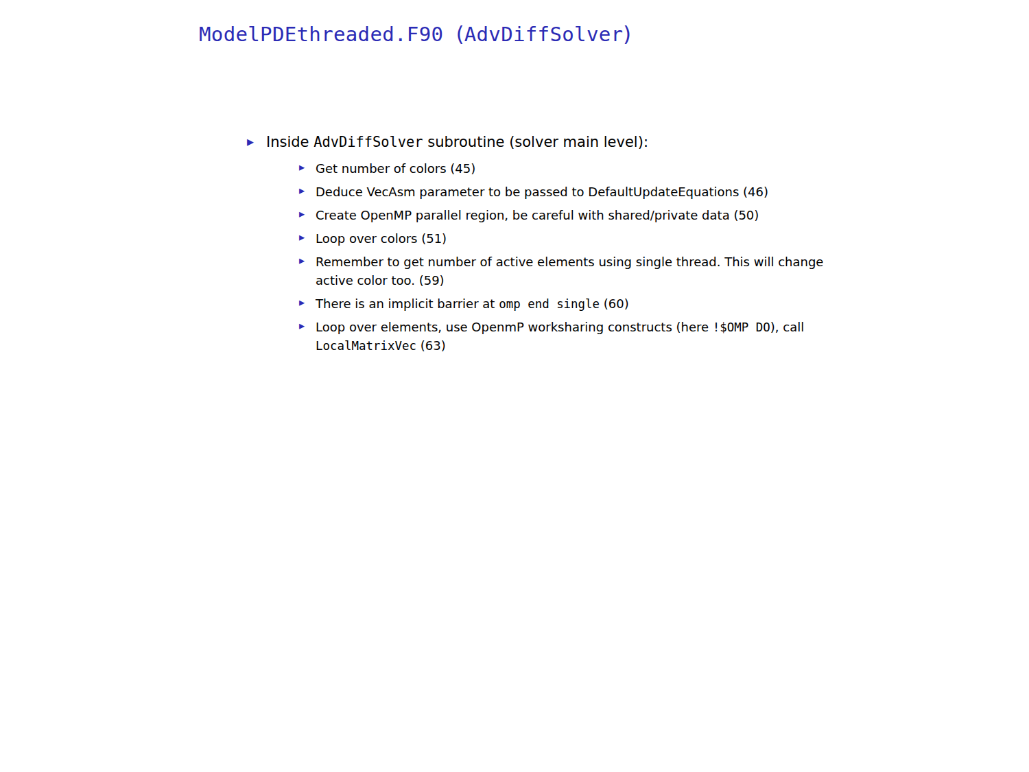ModelPDEthreaded.F90 (AdvDiffSolver)
Inside AdvDiffSolver subroutine (solver main level):
Get number of colors (45)
Deduce VecAsm parameter to be passed to DefaultUpdateEquations (46)
Create OpenMP parallel region, be careful with shared/private data (50)
Loop over colors (51)
Remember to get number of active elements using single thread. This will change active color too. (59)
There is an implicit barrier at omp end single (60)
Loop over elements, use OpenmP worksharing constructs (here !$OMP DO), call LocalMatrixVec (63)